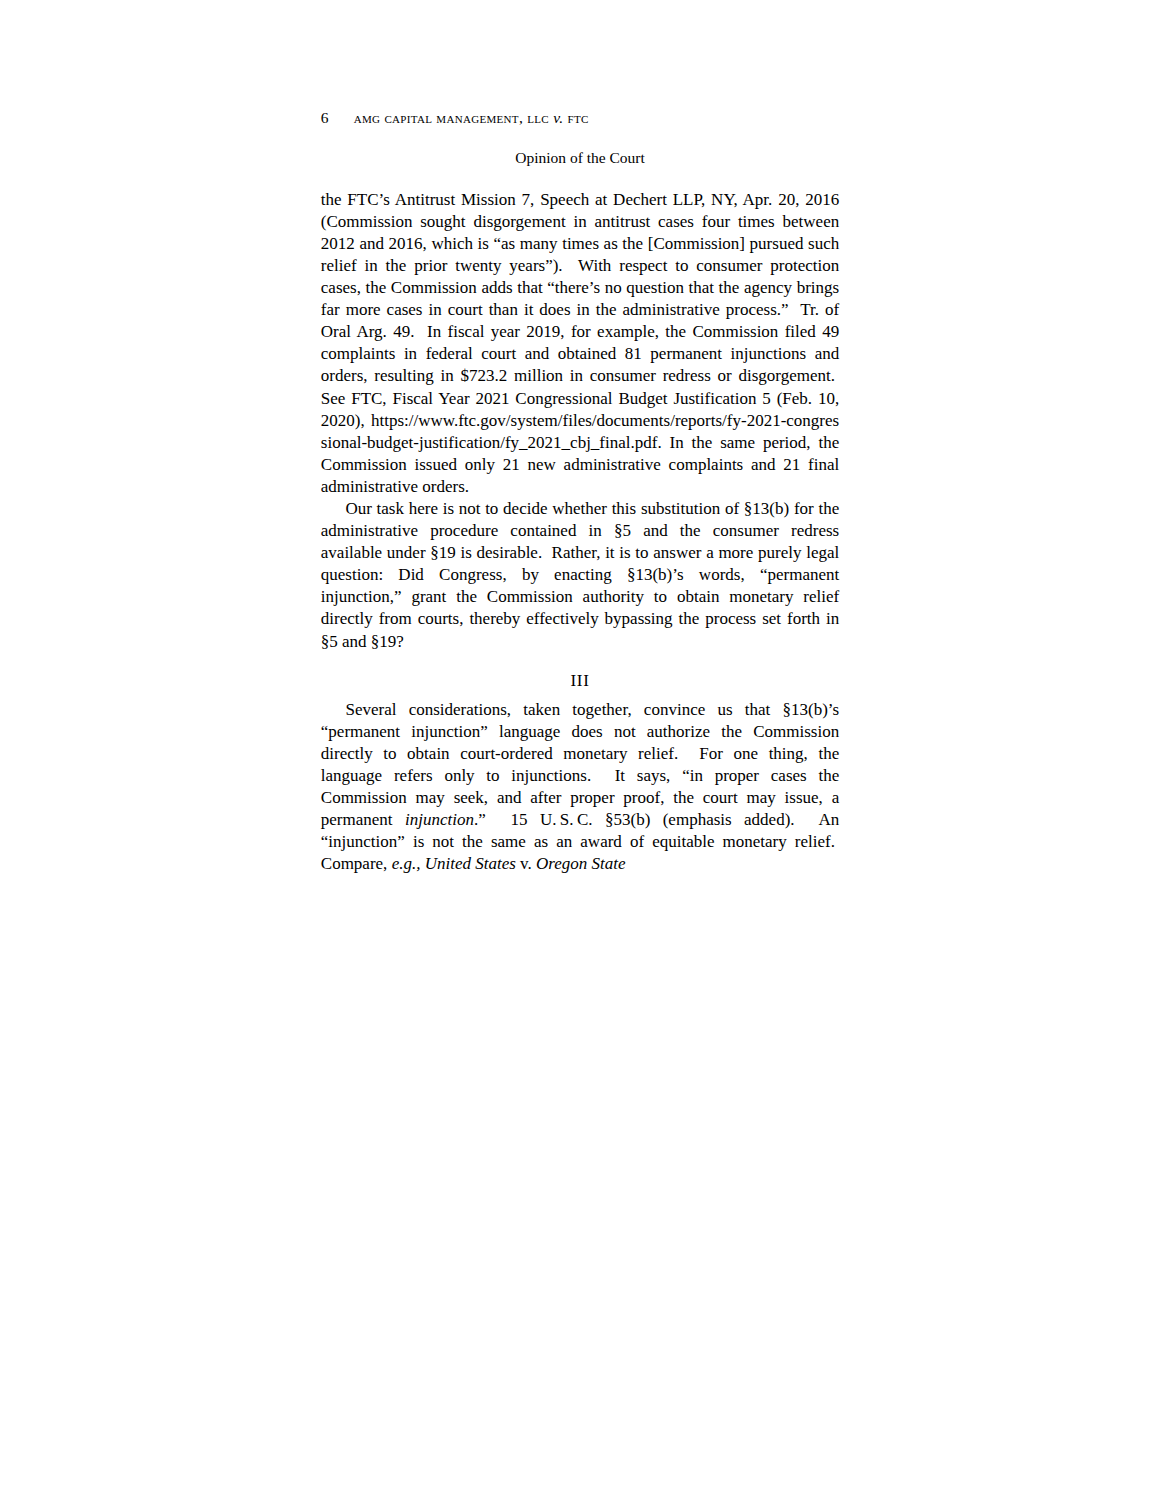6 AMG CAPITAL MANAGEMENT, LLC v. FTC
Opinion of the Court
the FTC’s Antitrust Mission 7, Speech at Dechert LLP, NY, Apr. 20, 2016 (Commission sought disgorgement in antitrust cases four times between 2012 and 2016, which is “as many times as the [Commission] pursued such relief in the prior twenty years”). With respect to consumer protection cases, the Commission adds that “there’s no question that the agency brings far more cases in court than it does in the administrative process.” Tr. of Oral Arg. 49. In fiscal year 2019, for example, the Commission filed 49 complaints in federal court and obtained 81 permanent injunctions and orders, resulting in $723.2 million in consumer redress or disgorgement. See FTC, Fiscal Year 2021 Congressional Budget Justification 5 (Feb. 10, 2020), https://www.ftc.gov/system/files/documents/reports/fy-2021-congressional‑budget‑justification/fy_2021_cbj_final.pdf. In the same period, the Commission issued only 21 new administrative complaints and 21 final administrative orders.
Our task here is not to decide whether this substitution of §13(b) for the administrative procedure contained in §5 and the consumer redress available under §19 is desirable. Rather, it is to answer a more purely legal question: Did Congress, by enacting §13(b)’s words, “permanent injunction,” grant the Commission authority to obtain monetary relief directly from courts, thereby effectively bypassing the process set forth in §5 and §19?
III
Several considerations, taken together, convince us that §13(b)’s “permanent injunction” language does not authorize the Commission directly to obtain court-ordered monetary relief. For one thing, the language refers only to injunctions. It says, “in proper cases the Commission may seek, and after proper proof, the court may issue, a permanent injunction.” 15 U. S. C. §53(b) (emphasis added). An “injunction” is not the same as an award of equitable monetary relief. Compare, e.g., United States v. Oregon State